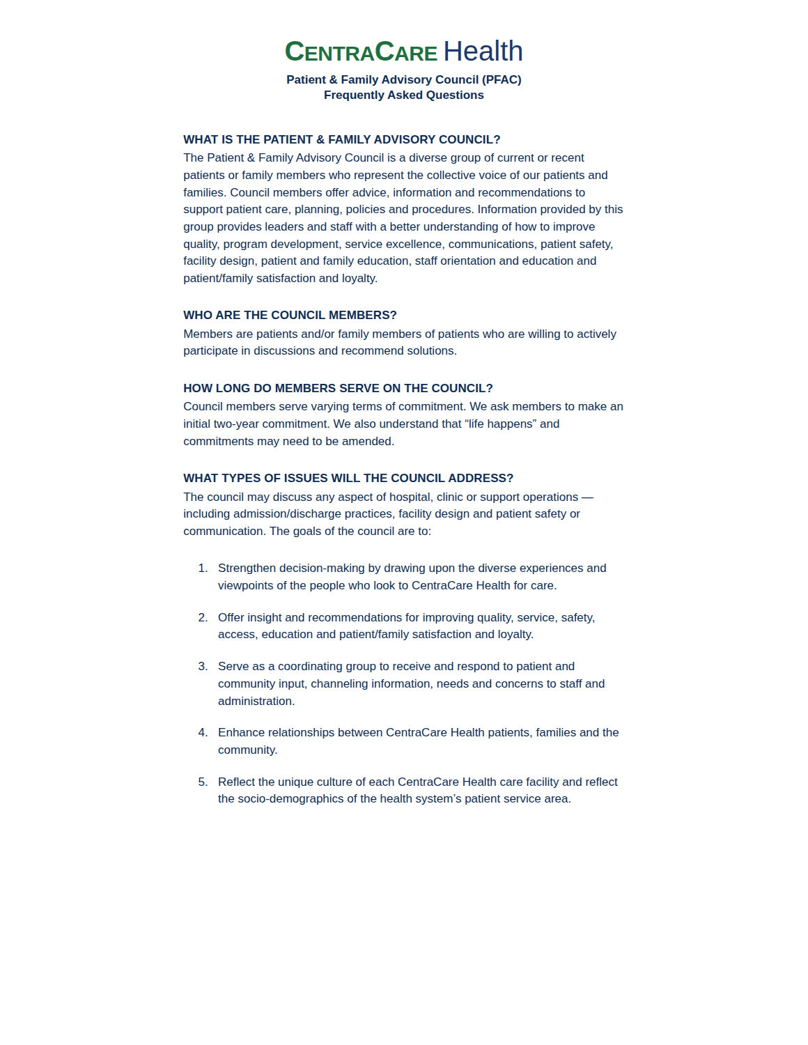CENTRACARE Health
Patient & Family Advisory Council (PFAC) Frequently Asked Questions
What is the Patient & Family Advisory Council?
The Patient & Family Advisory Council is a diverse group of current or recent patients or family members who represent the collective voice of our patients and families. Council members offer advice, information and recommendations to support patient care, planning, policies and procedures. Information provided by this group provides leaders and staff with a better understanding of how to improve quality, program development, service excellence, communications, patient safety, facility design, patient and family education, staff orientation and education and patient/family satisfaction and loyalty.
Who are the council members?
Members are patients and/or family members of patients who are willing to actively participate in discussions and recommend solutions.
How long do members serve on the council?
Council members serve varying terms of commitment. We ask members to make an initial two-year commitment. We also understand that “life happens” and commitments may need to be amended.
What types of issues will the council address?
The council may discuss any aspect of hospital, clinic or support operations — including admission/discharge practices, facility design and patient safety or communication. The goals of the council are to:
Strengthen decision-making by drawing upon the diverse experiences and viewpoints of the people who look to CentraCare Health for care.
Offer insight and recommendations for improving quality, service, safety, access, education and patient/family satisfaction and loyalty.
Serve as a coordinating group to receive and respond to patient and community input, channeling information, needs and concerns to staff and administration.
Enhance relationships between CentraCare Health patients, families and the community.
Reflect the unique culture of each CentraCare Health care facility and reflect the socio-demographics of the health system’s patient service area.